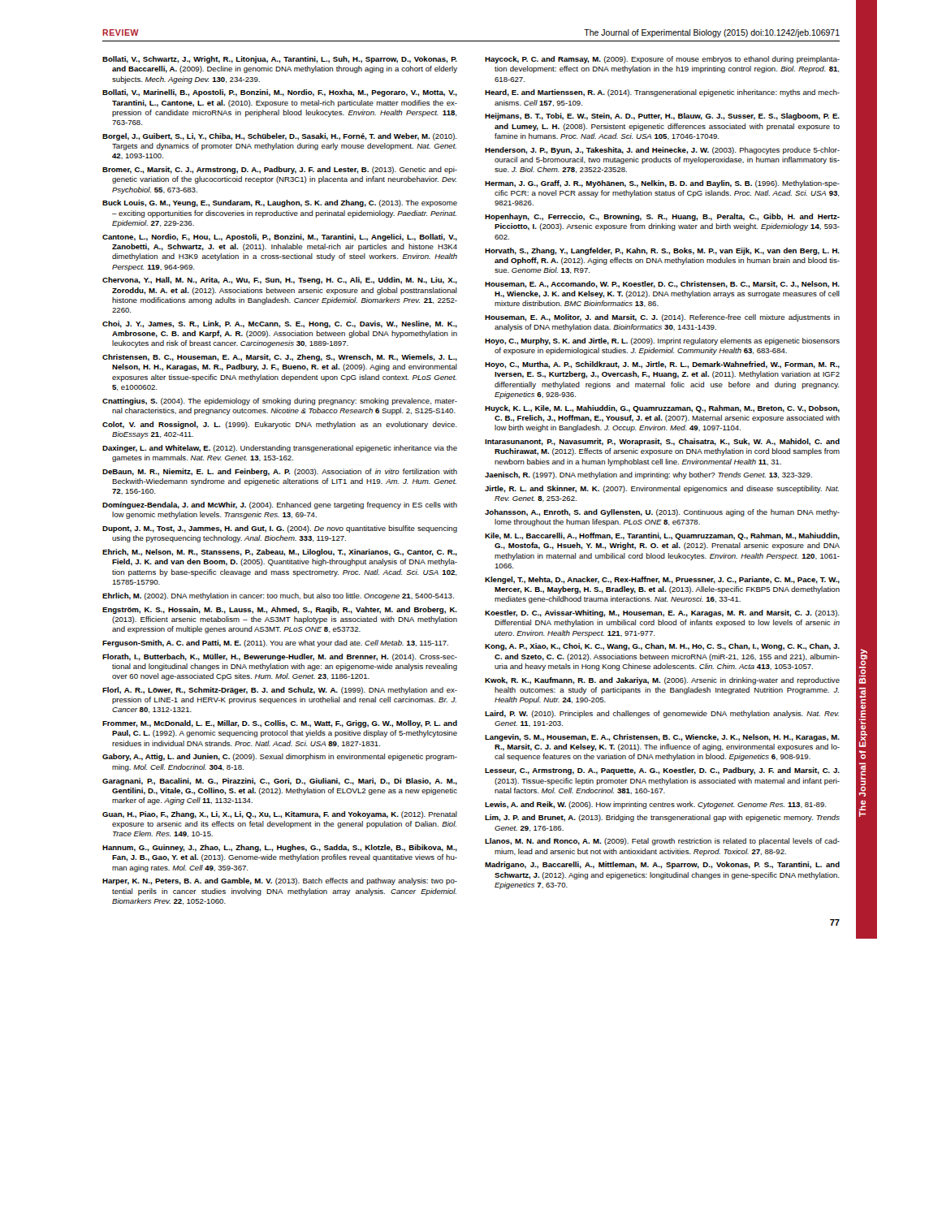The Journal of Experimental Biology
Review The Journal of Experimental Biology (2015) doi:10.1242/jeb.106971
Bollati, V., Schwartz, J., Wright, R., Litonjua, A., Tarantini, L., Suh, H., Sparrow, D., Vokonas, P. and Baccarelli, A. (2009). Decline in genomic DNA methylation through aging in a cohort of elderly subjects. Mech. Ageing Dev. 130, 234-239.
Bollati, V., Marinelli, B., Apostoli, P., Bonzini, M., Nordio, F., Hoxha, M., Pegoraro, V., Motta, V., Tarantini, L., Cantone, L. et al. (2010). Exposure to metal-rich particulate matter modifies the expression of candidate microRNAs in peripheral blood leukocytes. Environ. Health Perspect. 118, 763-768.
Borgel, J., Guibert, S., Li, Y., Chiba, H., Schübeler, D., Sasaki, H., Forné, T. and Weber, M. (2010). Targets and dynamics of promoter DNA methylation during early mouse development. Nat. Genet. 42, 1093-1100.
Bromer, C., Marsit, C. J., Armstrong, D. A., Padbury, J. F. and Lester, B. (2013). Genetic and epigenetic variation of the glucocorticoid receptor (NR3C1) in placenta and infant neurobehavior. Dev. Psychobiol. 55, 673-683.
Buck Louis, G. M., Yeung, E., Sundaram, R., Laughon, S. K. and Zhang, C. (2013). The exposome – exciting opportunities for discoveries in reproductive and perinatal epidemiology. Paediatr. Perinat. Epidemiol. 27, 229-236.
Cantone, L., Nordio, F., Hou, L., Apostoli, P., Bonzini, M., Tarantini, L., Angelici, L., Bollati, V., Zanobetti, A., Schwartz, J. et al. (2011). Inhalable metal-rich air particles and histone H3K4 dimethylation and H3K9 acetylation in a cross-sectional study of steel workers. Environ. Health Perspect. 119, 964-969.
Chervona, Y., Hall, M. N., Arita, A., Wu, F., Sun, H., Tseng, H. C., Ali, E., Uddin, M. N., Liu, X., Zoroddu, M. A. et al. (2012). Associations between arsenic exposure and global posttranslational histone modifications among adults in Bangladesh. Cancer Epidemiol. Biomarkers Prev. 21, 2252-2260.
Choi, J. Y., James, S. R., Link, P. A., McCann, S. E., Hong, C. C., Davis, W., Nesline, M. K., Ambrosone, C. B. and Karpf, A. R. (2009). Association between global DNA hypomethylation in leukocytes and risk of breast cancer. Carcinogenesis 30, 1889-1897.
Christensen, B. C., Houseman, E. A., Marsit, C. J., Zheng, S., Wrensch, M. R., Wiemels, J. L., Nelson, H. H., Karagas, M. R., Padbury, J. F., Bueno, R. et al. (2009). Aging and environmental exposures alter tissue-specific DNA methylation dependent upon CpG island context. PLoS Genet. 5, e1000602.
Cnattingius, S. (2004). The epidemiology of smoking during pregnancy: smoking prevalence, maternal characteristics, and pregnancy outcomes. Nicotine & Tobacco Research 6 Suppl. 2, S125-S140.
Colot, V. and Rossignol, J. L. (1999). Eukaryotic DNA methylation as an evolutionary device. BioEssays 21, 402-411.
Daxinger, L. and Whitelaw, E. (2012). Understanding transgenerational epigenetic inheritance via the gametes in mammals. Nat. Rev. Genet. 13, 153-162.
DeBaun, M. R., Niemitz, E. L. and Feinberg, A. P. (2003). Association of in vitro fertilization with Beckwith-Wiedemann syndrome and epigenetic alterations of LIT1 and H19. Am. J. Hum. Genet. 72, 156-160.
Domínguez-Bendala, J. and McWhir, J. (2004). Enhanced gene targeting frequency in ES cells with low genomic methylation levels. Transgenic Res. 13, 69-74.
Dupont, J. M., Tost, J., Jammes, H. and Gut, I. G. (2004). De novo quantitative bisulfite sequencing using the pyrosequencing technology. Anal. Biochem. 333, 119-127.
Ehrich, M., Nelson, M. R., Stanssens, P., Zabeau, M., Liloglou, T., Xinarianos, G., Cantor, C. R., Field, J. K. and van den Boom, D. (2005). Quantitative high-throughput analysis of DNA methylation patterns by base-specific cleavage and mass spectrometry. Proc. Natl. Acad. Sci. USA 102, 15785-15790.
Ehrlich, M. (2002). DNA methylation in cancer: too much, but also too little. Oncogene 21, 5400-5413.
Engström, K. S., Hossain, M. B., Lauss, M., Ahmed, S., Raqib, R., Vahter, M. and Broberg, K. (2013). Efficient arsenic metabolism – the AS3MT haplotype is associated with DNA methylation and expression of multiple genes around AS3MT. PLoS ONE 8, e53732.
Ferguson-Smith, A. C. and Patti, M. E. (2011). You are what your dad ate. Cell Metab. 13, 115-117.
Florath, I., Butterbach, K., Müller, H., Bewerunge-Hudler, M. and Brenner, H. (2014). Cross-sectional and longitudinal changes in DNA methylation with age: an epigenome-wide analysis revealing over 60 novel age-associated CpG sites. Hum. Mol. Genet. 23, 1186-1201.
Florl, A. R., Löwer, R., Schmitz-Dräger, B. J. and Schulz, W. A. (1999). DNA methylation and expression of LINE-1 and HERV-K provirus sequences in urothelial and renal cell carcinomas. Br. J. Cancer 80, 1312-1321.
Frommer, M., McDonald, L. E., Millar, D. S., Collis, C. M., Watt, F., Grigg, G. W., Molloy, P. L. and Paul, C. L. (1992). A genomic sequencing protocol that yields a positive display of 5-methylcytosine residues in individual DNA strands. Proc. Natl. Acad. Sci. USA 89, 1827-1831.
Gabory, A., Attig, L. and Junien, C. (2009). Sexual dimorphism in environmental epigenetic programming. Mol. Cell. Endocrinol. 304, 8-18.
Garagnani, P., Bacalini, M. G., Pirazzini, C., Gori, D., Giuliani, C., Mari, D., Di Blasio, A. M., Gentilini, D., Vitale, G., Collino, S. et al. (2012). Methylation of ELOVL2 gene as a new epigenetic marker of age. Aging Cell 11, 1132-1134.
Guan, H., Piao, F., Zhang, X., Li, X., Li, Q., Xu, L., Kitamura, F. and Yokoyama, K. (2012). Prenatal exposure to arsenic and its effects on fetal development in the general population of Dalian. Biol. Trace Elem. Res. 149, 10-15.
Hannum, G., Guinney, J., Zhao, L., Zhang, L., Hughes, G., Sadda, S., Klotzle, B., Bibikova, M., Fan, J. B., Gao, Y. et al. (2013). Genome-wide methylation profiles reveal quantitative views of human aging rates. Mol. Cell 49, 359-367.
Harper, K. N., Peters, B. A. and Gamble, M. V. (2013). Batch effects and pathway analysis: two potential perils in cancer studies involving DNA methylation array analysis. Cancer Epidemiol. Biomarkers Prev. 22, 1052-1060.
Haycock, P. C. and Ramsay, M. (2009). Exposure of mouse embryos to ethanol during preimplantation development: effect on DNA methylation in the h19 imprinting control region. Biol. Reprod. 81, 618-627.
Heard, E. and Martienssen, R. A. (2014). Transgenerational epigenetic inheritance: myths and mechanisms. Cell 157, 95-109.
Heijmans, B. T., Tobi, E. W., Stein, A. D., Putter, H., Blauw, G. J., Susser, E. S., Slagboom, P. E. and Lumey, L. H. (2008). Persistent epigenetic differences associated with prenatal exposure to famine in humans. Proc. Natl. Acad. Sci. USA 105, 17046-17049.
Henderson, J. P., Byun, J., Takeshita, J. and Heinecke, J. W. (2003). Phagocytes produce 5-chlorouracil and 5-bromouracil, two mutagenic products of myeloperoxidase, in human inflammatory tissue. J. Biol. Chem. 278, 23522-23528.
Herman, J. G., Graff, J. R., Myöhänen, S., Nelkin, B. D. and Baylin, S. B. (1996). Methylation-specific PCR: a novel PCR assay for methylation status of CpG islands. Proc. Natl. Acad. Sci. USA 93, 9821-9826.
Hopenhayn, C., Ferreccio, C., Browning, S. R., Huang, B., Peralta, C., Gibb, H. and Hertz-Picciotto, I. (2003). Arsenic exposure from drinking water and birth weight. Epidemiology 14, 593-602.
Horvath, S., Zhang, Y., Langfelder, P., Kahn, R. S., Boks, M. P., van Eijk, K., van den Berg, L. H. and Ophoff, R. A. (2012). Aging effects on DNA methylation modules in human brain and blood tissue. Genome Biol. 13, R97.
Houseman, E. A., Accomando, W. P., Koestler, D. C., Christensen, B. C., Marsit, C. J., Nelson, H. H., Wiencke, J. K. and Kelsey, K. T. (2012). DNA methylation arrays as surrogate measures of cell mixture distribution. BMC Bioinformatics 13, 86.
Houseman, E. A., Molitor, J. and Marsit, C. J. (2014). Reference-free cell mixture adjustments in analysis of DNA methylation data. Bioinformatics 30, 1431-1439.
Hoyo, C., Murphy, S. K. and Jirtle, R. L. (2009). Imprint regulatory elements as epigenetic biosensors of exposure in epidemiological studies. J. Epidemiol. Community Health 63, 683-684.
Hoyo, C., Murtha, A. P., Schildkraut, J. M., Jirtle, R. L., Demark-Wahnefried, W., Forman, M. R., Iversen, E. S., Kurtzberg, J., Overcash, F., Huang, Z. et al. (2011). Methylation variation at IGF2 differentially methylated regions and maternal folic acid use before and during pregnancy. Epigenetics 6, 928-936.
Huyck, K. L., Kile, M. L., Mahiuddin, G., Quamruzzaman, Q., Rahman, M., Breton, C. V., Dobson, C. B., Frelich, J., Hoffman, E., Yousuf, J. et al. (2007). Maternal arsenic exposure associated with low birth weight in Bangladesh. J. Occup. Environ. Med. 49, 1097-1104.
Intarasunanont, P., Navasumrit, P., Woraprasit, S., Chaisatra, K., Suk, W. A., Mahidol, C. and Ruchirawat, M. (2012). Effects of arsenic exposure on DNA methylation in cord blood samples from newborn babies and in a human lymphoblast cell line. Environmental Health 11, 31.
Jaenisch, R. (1997). DNA methylation and imprinting: why bother? Trends Genet. 13, 323-329.
Jirtle, R. L. and Skinner, M. K. (2007). Environmental epigenomics and disease susceptibility. Nat. Rev. Genet. 8, 253-262.
Johansson, A., Enroth, S. and Gyllensten, U. (2013). Continuous aging of the human DNA methylome throughout the human lifespan. PLoS ONE 8, e67378.
Kile, M. L., Baccarelli, A., Hoffman, E., Tarantini, L., Quamruzzaman, Q., Rahman, M., Mahiuddin, G., Mostofa, G., Hsueh, Y. M., Wright, R. O. et al. (2012). Prenatal arsenic exposure and DNA methylation in maternal and umbilical cord blood leukocytes. Environ. Health Perspect. 120, 1061-1066.
Klengel, T., Mehta, D., Anacker, C., Rex-Haffner, M., Pruessner, J. C., Pariante, C. M., Pace, T. W., Mercer, K. B., Mayberg, H. S., Bradley, B. et al. (2013). Allele-specific FKBP5 DNA demethylation mediates gene-childhood trauma interactions. Nat. Neurosci. 16, 33-41.
Koestler, D. C., Avissar-Whiting, M., Houseman, E. A., Karagas, M. R. and Marsit, C. J. (2013). Differential DNA methylation in umbilical cord blood of infants exposed to low levels of arsenic in utero. Environ. Health Perspect. 121, 971-977.
Kong, A. P., Xiao, K., Choi, K. C., Wang, G., Chan, M. H., Ho, C. S., Chan, I., Wong, C. K., Chan, J. C. and Szeto, C. C. (2012). Associations between microRNA (miR-21, 126, 155 and 221), albuminuria and heavy metals in Hong Kong Chinese adolescents. Clin. Chim. Acta 413, 1053-1057.
Kwok, R. K., Kaufmann, R. B. and Jakariya, M. (2006). Arsenic in drinking-water and reproductive health outcomes: a study of participants in the Bangladesh Integrated Nutrition Programme. J. Health Popul. Nutr. 24, 190-205.
Laird, P. W. (2010). Principles and challenges of genomewide DNA methylation analysis. Nat. Rev. Genet. 11, 191-203.
Langevin, S. M., Houseman, E. A., Christensen, B. C., Wiencke, J. K., Nelson, H. H., Karagas, M. R., Marsit, C. J. and Kelsey, K. T. (2011). The influence of aging, environmental exposures and local sequence features on the variation of DNA methylation in blood. Epigenetics 6, 908-919.
Lesseur, C., Armstrong, D. A., Paquette, A. G., Koestler, D. C., Padbury, J. F. and Marsit, C. J. (2013). Tissue-specific leptin promoter DNA methylation is associated with maternal and infant perinatal factors. Mol. Cell. Endocrinol. 381, 160-167.
Lewis, A. and Reik, W. (2006). How imprinting centres work. Cytogenet. Genome Res. 113, 81-89.
Lim, J. P. and Brunet, A. (2013). Bridging the transgenerational gap with epigenetic memory. Trends Genet. 29, 176-186.
Llanos, M. N. and Ronco, A. M. (2009). Fetal growth restriction is related to placental levels of cadmium, lead and arsenic but not with antioxidant activities. Reprod. Toxicol. 27, 88-92.
Madrigano, J., Baccarelli, A., Mittleman, M. A., Sparrow, D., Vokonas, P. S., Tarantini, L. and Schwartz, J. (2012). Aging and epigenetics: longitudinal changes in gene-specific DNA methylation. Epigenetics 7, 63-70.
77